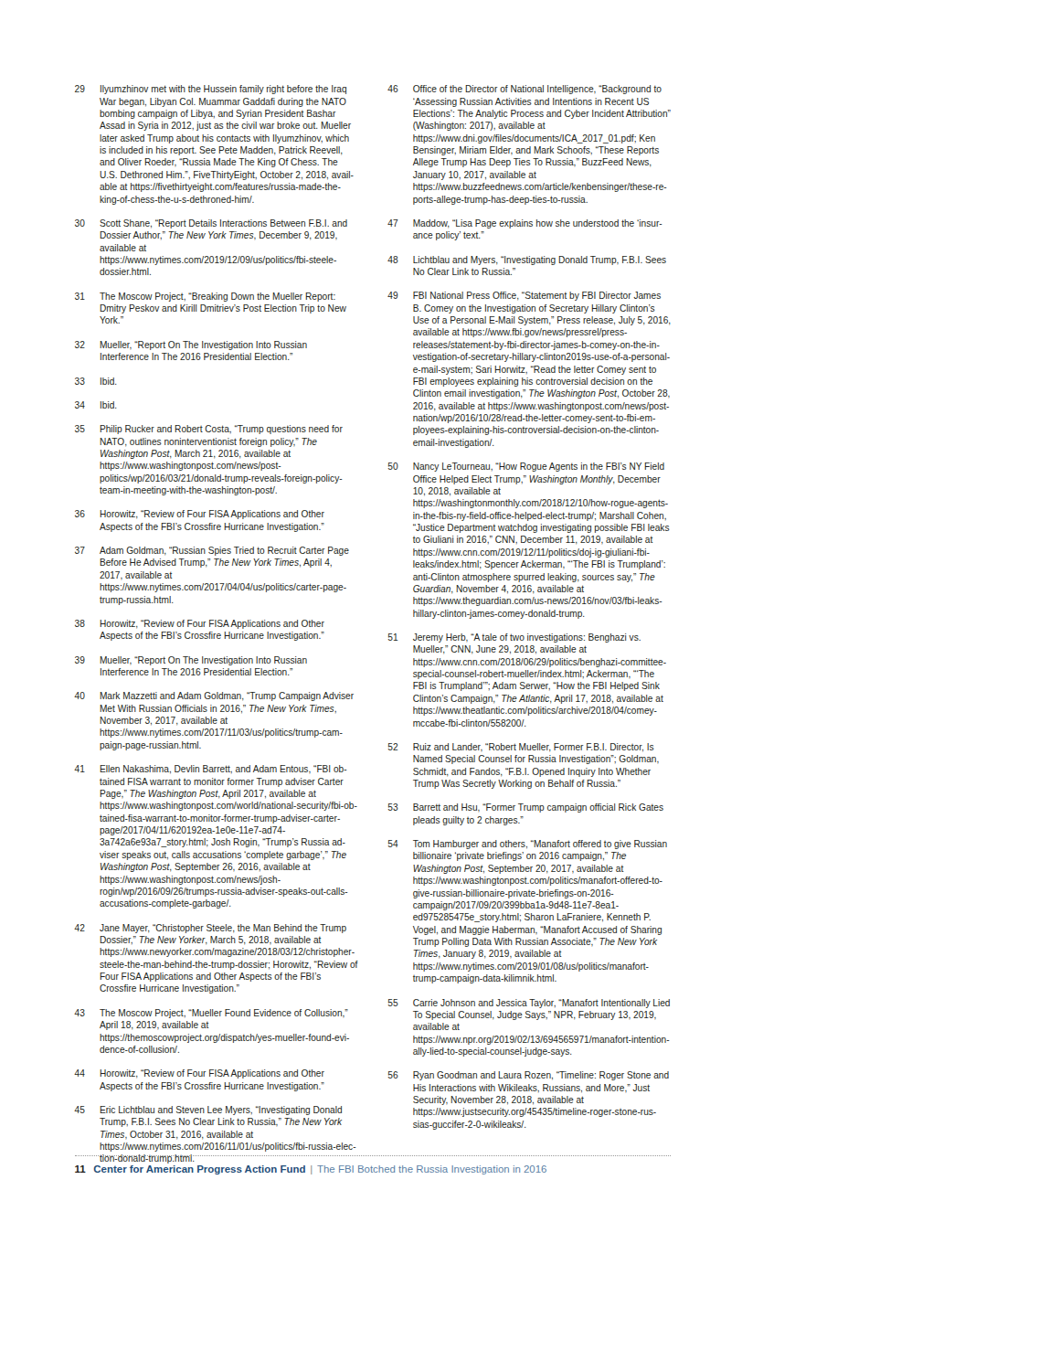29
Ilyumzhinov met with the Hussein family right before the Iraq War began, Libyan Col. Muammar Gaddafi during the NATO bombing campaign of Libya, and Syrian President Bashar Assad in Syria in 2012, just as the civil war broke out. Mueller later asked Trump about his contacts with Ilyumzhinov, which is included in his report. See Pete Madden, Patrick Reevell, and Oliver Roeder, “Russia Made The King Of Chess. The U.S. Dethroned Him.”, FiveThirtyEight, October 2, 2018, available at https://fivethirtyeight.com/features/russia-made-the-king-of-chess-the-u-s-dethroned-him/.
30
Scott Shane, “Report Details Interactions Between F.B.I. and Dossier Author,” The New York Times, December 9, 2019, available at https://www.nytimes.com/2019/12/09/us/politics/fbi-steele-dossier.html.
31
The Moscow Project, “Breaking Down the Mueller Report: Dmitry Peskov and Kirill Dmitriev’s Post Election Trip to New York.”
32
Mueller, “Report On The Investigation Into Russian Interference In The 2016 Presidential Election.”
33
Ibid.
34
Ibid.
35
Philip Rucker and Robert Costa, “Trump questions need for NATO, outlines noninterventionist foreign policy,” The Washington Post, March 21, 2016, available at https://www.washingtonpost.com/news/post-politics/wp/2016/03/21/donald-trump-reveals-foreign-policy-team-in-meeting-with-the-washington-post/.
36
Horowitz, “Review of Four FISA Applications and Other Aspects of the FBI’s Crossfire Hurricane Investigation.”
37
Adam Goldman, “Russian Spies Tried to Recruit Carter Page Before He Advised Trump,” The New York Times, April 4, 2017, available at https://www.nytimes.com/2017/04/04/us/politics/carter-page-trump-russia.html.
38
Horowitz, “Review of Four FISA Applications and Other Aspects of the FBI’s Crossfire Hurricane Investigation.”
39
Mueller, “Report On The Investigation Into Russian Interference In The 2016 Presidential Election.”
40
Mark Mazzetti and Adam Goldman, “Trump Campaign Adviser Met With Russian Officials in 2016,” The New York Times, November 3, 2017, available at https://www.nytimes.com/2017/11/03/us/politics/trump-campaign-page-russian.html.
41
Ellen Nakashima, Devlin Barrett, and Adam Entous, “FBI obtained FISA warrant to monitor former Trump adviser Carter Page,” The Washington Post, April 2017, available at https://www.washingtonpost.com/world/national-security/fbi-obtained-fisa-warrant-to-monitor-former-trump-adviser-carter-page/2017/04/11/620192ea-1e0e-11e7-ad74-3a742a6e93a7_story.html; Josh Rogin, “Trump’s Russia adviser speaks out, calls accusations ‘complete garbage’,” The Washington Post, September 26, 2016, available at https://www.washingtonpost.com/news/josh-rogin/wp/2016/09/26/trumps-russia-adviser-speaks-out-calls-accusations-complete-garbage/.
42
Jane Mayer, “Christopher Steele, the Man Behind the Trump Dossier,” The New Yorker, March 5, 2018, available at https://www.newyorker.com/magazine/2018/03/12/christopher-steele-the-man-behind-the-trump-dossier; Horowitz, “Review of Four FISA Applications and Other Aspects of the FBI’s Crossfire Hurricane Investigation.”
43
The Moscow Project, “Mueller Found Evidence of Collusion,” April 18, 2019, available at https://themoscowproject.org/dispatch/yes-mueller-found-evidence-of-collusion/.
44
Horowitz, “Review of Four FISA Applications and Other Aspects of the FBI’s Crossfire Hurricane Investigation.”
45
Eric Lichtblau and Steven Lee Myers, “Investigating Donald Trump, F.B.I. Sees No Clear Link to Russia,” The New York Times, October 31, 2016, available at https://www.nytimes.com/2016/11/01/us/politics/fbi-russia-election-donald-trump.html.
46
Office of the Director of National Intelligence, “Background to ‘Assessing Russian Activities and Intentions in Recent US Elections’: The Analytic Process and Cyber Incident Attribution” (Washington: 2017), available at https://www.dni.gov/files/documents/ICA_2017_01.pdf; Ken Bensinger, Miriam Elder, and Mark Schoofs, “These Reports Allege Trump Has Deep Ties To Russia,” BuzzFeed News, January 10, 2017, available at https://www.buzzfeednews.com/article/kenbensinger/these-reports-allege-trump-has-deep-ties-to-russia.
47
Maddow, “Lisa Page explains how she understood the ‘insurance policy’ text.”
48
Lichtblau and Myers, “Investigating Donald Trump, F.B.I. Sees No Clear Link to Russia.”
49
FBI National Press Office, “Statement by FBI Director James B. Comey on the Investigation of Secretary Hillary Clinton’s Use of a Personal E-Mail System,” Press release, July 5, 2016, available at https://www.fbi.gov/news/pressrel/press-releases/statement-by-fbi-director-james-b-comey-on-the-investigation-of-secretary-hillary-clinton2019s-use-of-a-personal-e-mail-system; Sari Horwitz, “Read the letter Comey sent to FBI employees explaining his controversial decision on the Clinton email investigation,” The Washington Post, October 28, 2016, available at https://www.washingtonpost.com/news/post-nation/wp/2016/10/28/read-the-letter-comey-sent-to-fbi-employees-explaining-his-controversial-decision-on-the-clinton-email-investigation/.
50
Nancy LeTourneau, “How Rogue Agents in the FBI’s NY Field Office Helped Elect Trump,” Washington Monthly, December 10, 2018, available at https://washingtonmonthly.com/2018/12/10/how-rogue-agents-in-the-fbis-ny-field-office-helped-elect-trump/; Marshall Cohen, “Justice Department watchdog investigating possible FBI leaks to Giuliani in 2016,” CNN, December 11, 2019, available at https://www.cnn.com/2019/12/11/politics/doj-ig-giuliani-fbi-leaks/index.html; Spencer Ackerman, “‘The FBI is Trumpland’: anti-Clinton atmosphere spurred leaking, sources say,” The Guardian, November 4, 2016, available at https://www.theguardian.com/us-news/2016/nov/03/fbi-leaks-hillary-clinton-james-comey-donald-trump.
51
Jeremy Herb, “A tale of two investigations: Benghazi vs. Mueller,” CNN, June 29, 2018, available at https://www.cnn.com/2018/06/29/politics/benghazi-committee-special-counsel-robert-mueller/index.html; Ackerman, “‘The FBI is Trumpland’”; Adam Serwer, “How the FBI Helped Sink Clinton’s Campaign,” The Atlantic, April 17, 2018, available at https://www.theatlantic.com/politics/archive/2018/04/comey-mccabe-fbi-clinton/558200/.
52
Ruiz and Lander, “Robert Mueller, Former F.B.I. Director, Is Named Special Counsel for Russia Investigation”; Goldman, Schmidt, and Fandos, “F.B.I. Opened Inquiry Into Whether Trump Was Secretly Working on Behalf of Russia.”
53
Barrett and Hsu, “Former Trump campaign official Rick Gates pleads guilty to 2 charges.”
54
Tom Hamburger and others, “Manafort offered to give Russian billionaire ‘private briefings’ on 2016 campaign,” The Washington Post, September 20, 2017, available at https://www.washingtonpost.com/politics/manafort-offered-to-give-russian-billionaire-private-briefings-on-2016-campaign/2017/09/20/399bba1a-9d48-11e7-8ea1-ed975285475e_story.html; Sharon LaFraniere, Kenneth P. Vogel, and Maggie Haberman, “Manafort Accused of Sharing Trump Polling Data With Russian Associate,” The New York Times, January 8, 2019, available at https://www.nytimes.com/2019/01/08/us/politics/manafort-trump-campaign-data-kilimnik.html.
55
Carrie Johnson and Jessica Taylor, “Manafort Intentionally Lied To Special Counsel, Judge Says,” NPR, February 13, 2019, available at https://www.npr.org/2019/02/13/694565971/manafort-intentionally-lied-to-special-counsel-judge-says.
56
Ryan Goodman and Laura Rozen, “Timeline: Roger Stone and His Interactions with Wikileaks, Russians, and More,” Just Security, November 28, 2018, available at https://www.justsecurity.org/45435/timeline-roger-stone-russias-guccifer-2-0-wikileaks/.
11 Center for American Progress Action Fund|The FBI Botched the Russia Investigation in 2016